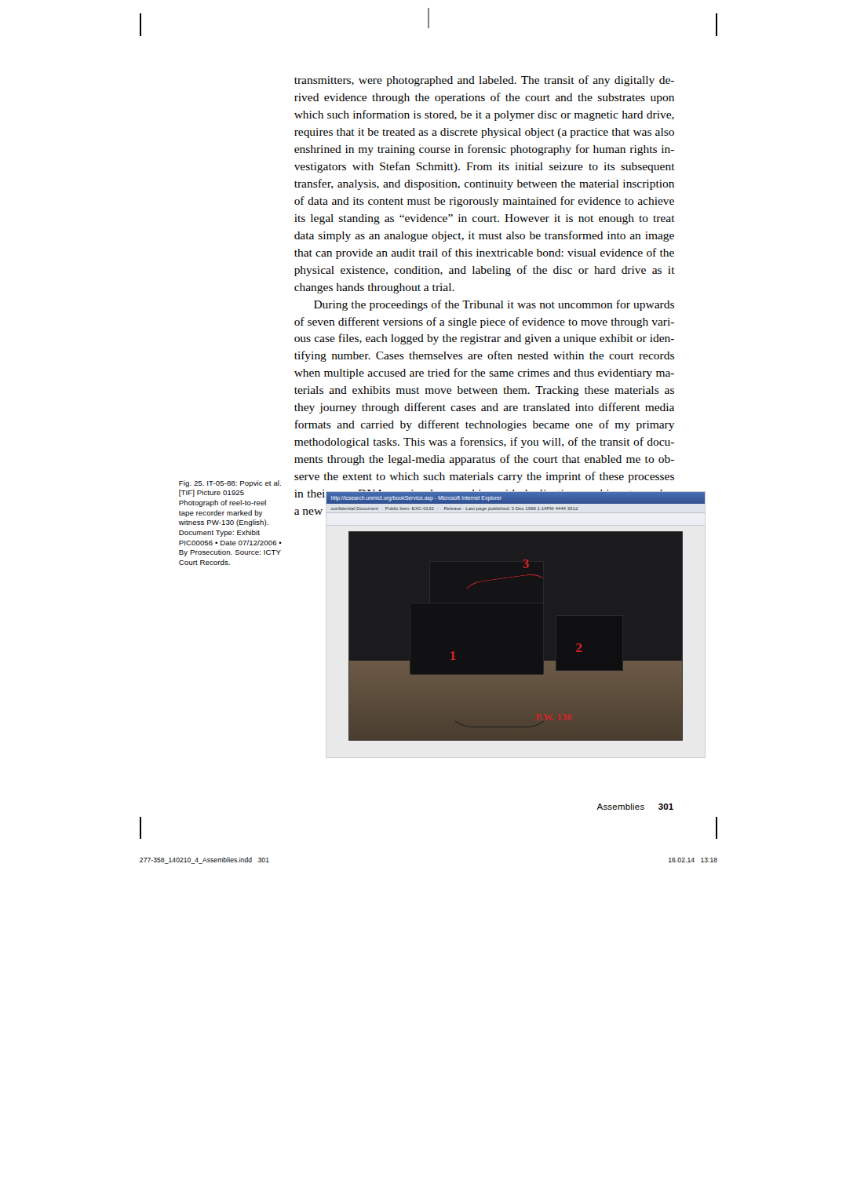transmitters, were photographed and labeled. The transit of any digitally derived evidence through the operations of the court and the substrates upon which such information is stored, be it a polymer disc or magnetic hard drive, requires that it be treated as a discrete physical object (a practice that was also enshrined in my training course in forensic photography for human rights investigators with Stefan Schmitt). From its initial seizure to its subsequent transfer, analysis, and disposition, continuity between the material inscription of data and its content must be rigorously maintained for evidence to achieve its legal standing as “evidence” in court. However it is not enough to treat data simply as an analogue object, it must also be transformed into an image that can provide an audit trail of this inextricable bond: visual evidence of the physical existence, condition, and labeling of the disc or hard drive as it changes hands throughout a trial.
During the proceedings of the Tribunal it was not uncommon for upwards of seven different versions of a single piece of evidence to move through various case files, each logged by the registrar and given a unique exhibit or identifying number. Cases themselves are often nested within the court records when multiple accused are tried for the same crimes and thus evidentiary materials and exhibits must move between them. Tracking these materials as they journey through different cases and are translated into different media formats and carried by different technologies became one of my primary methodological tasks. This was a forensics, if you will, of the transit of documents through the legal-media apparatus of the court that enabled me to observe the extent to which such materials carry the imprint of these processes in their very DNA, as visuals recombine with duplicating machines to evolve a new order of legal-image hybrid.
Fig. 25. IT-05-88: Popvic et al. [TIF] Picture 01925 Photograph of reel-to-reel tape recorder marked by witness PW-130 (English). Document Type: Exhibit PIC00056 • Date 07/12/2006 • By Prosecution. Source: ICTY Court Records.
http://icsearch.unmict.org/bookService.asp - Microsoft Internet Explorer
confidential Document · Public Item: EXC-0132 · · Release · Last page published: 3 Dec 1998 1:14PM 4444 3312
1 2 3 P.W. 130
Assemblies 301
277-358_140210_4_Assemblies.indd 301 16.02.14 13:18